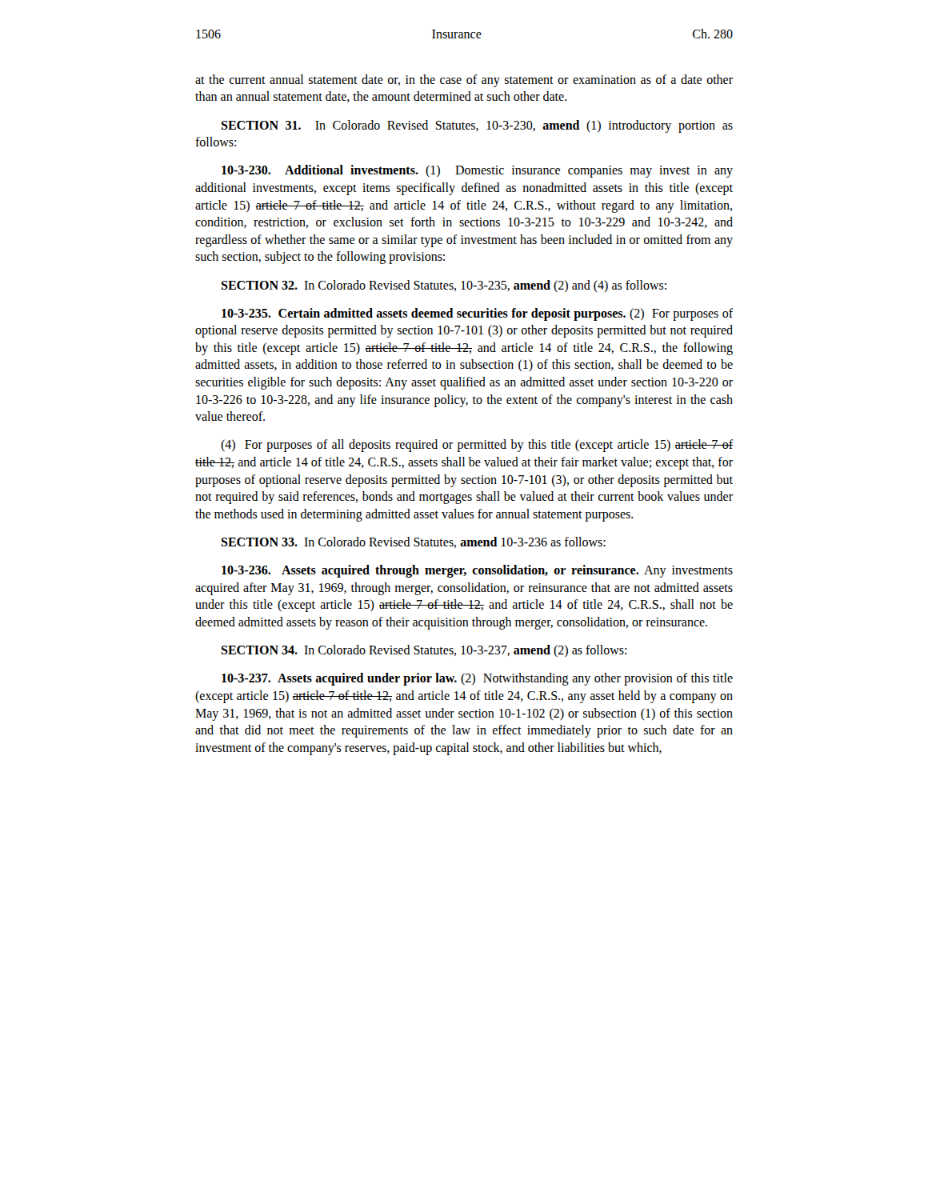1506 Insurance Ch. 280
at the current annual statement date or, in the case of any statement or examination as of a date other than an annual statement date, the amount determined at such other date.
SECTION 31. In Colorado Revised Statutes, 10-3-230, amend (1) introductory portion as follows:
10-3-230. Additional investments. (1) Domestic insurance companies may invest in any additional investments, except items specifically defined as nonadmitted assets in this title (except article 15) article 7 of title 12, and article 14 of title 24, C.R.S., without regard to any limitation, condition, restriction, or exclusion set forth in sections 10-3-215 to 10-3-229 and 10-3-242, and regardless of whether the same or a similar type of investment has been included in or omitted from any such section, subject to the following provisions:
SECTION 32. In Colorado Revised Statutes, 10-3-235, amend (2) and (4) as follows:
10-3-235. Certain admitted assets deemed securities for deposit purposes. (2) For purposes of optional reserve deposits permitted by section 10-7-101 (3) or other deposits permitted but not required by this title (except article 15) article 7 of title 12, and article 14 of title 24, C.R.S., the following admitted assets, in addition to those referred to in subsection (1) of this section, shall be deemed to be securities eligible for such deposits: Any asset qualified as an admitted asset under section 10-3-220 or 10-3-226 to 10-3-228, and any life insurance policy, to the extent of the company's interest in the cash value thereof.
(4) For purposes of all deposits required or permitted by this title (except article 15) article 7 of title 12, and article 14 of title 24, C.R.S., assets shall be valued at their fair market value; except that, for purposes of optional reserve deposits permitted by section 10-7-101 (3), or other deposits permitted but not required by said references, bonds and mortgages shall be valued at their current book values under the methods used in determining admitted asset values for annual statement purposes.
SECTION 33. In Colorado Revised Statutes, amend 10-3-236 as follows:
10-3-236. Assets acquired through merger, consolidation, or reinsurance. Any investments acquired after May 31, 1969, through merger, consolidation, or reinsurance that are not admitted assets under this title (except article 15) article 7 of title 12, and article 14 of title 24, C.R.S., shall not be deemed admitted assets by reason of their acquisition through merger, consolidation, or reinsurance.
SECTION 34. In Colorado Revised Statutes, 10-3-237, amend (2) as follows:
10-3-237. Assets acquired under prior law. (2) Notwithstanding any other provision of this title (except article 15) article 7 of title 12, and article 14 of title 24, C.R.S., any asset held by a company on May 31, 1969, that is not an admitted asset under section 10-1-102 (2) or subsection (1) of this section and that did not meet the requirements of the law in effect immediately prior to such date for an investment of the company's reserves, paid-up capital stock, and other liabilities but which,